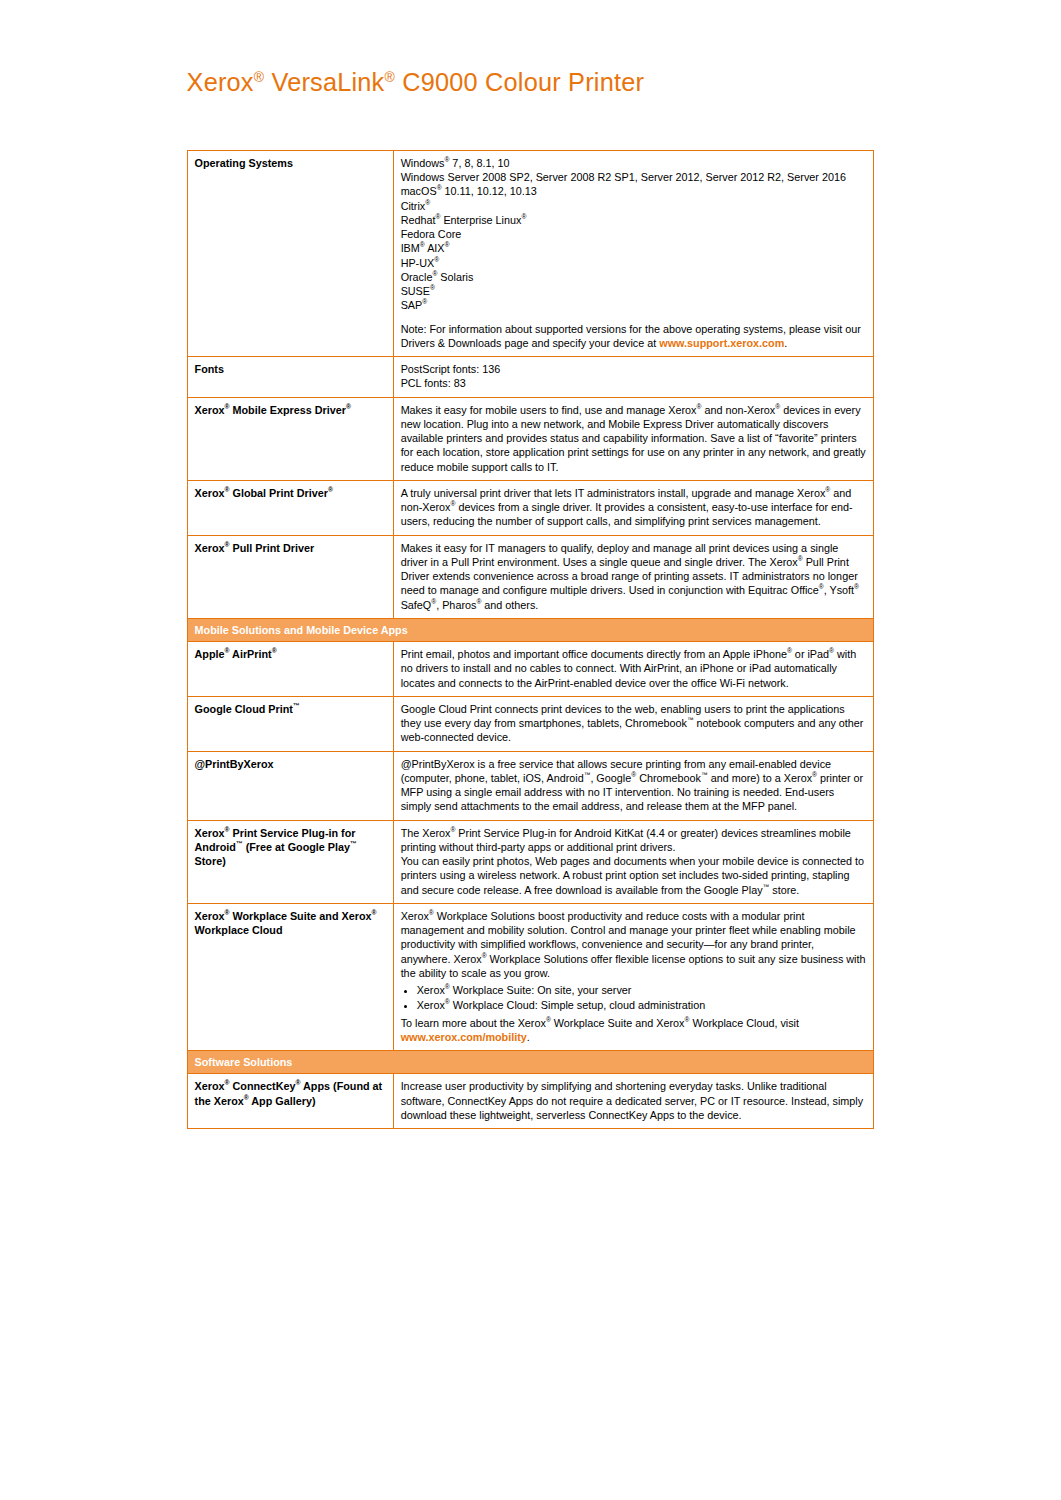Xerox® VersaLink® C9000 Colour Printer
| Operating Systems | Windows ® 7, 8, 8.1, 10 Windows Server 2008 SP2, Server 2008 R2 SP1, Server 2012, Server 2012 R2, Server 2016 macOS ® 10.11, 10.12, 10.13 Citrix ® Redhat ® Enterprise Linux ® Fedora Core IBM ® AIX ® HP-UX ® Oracle ® Solaris SUSE ® SAP ® Note: For information about supported versions for the above operating systems, please visit our Drivers & Downloads page and specify your device at www.support.xerox.com . |
| Fonts | PostScript fonts: 136 PCL fonts: 83 |
| Xerox ® Mobile Express Driver ® | Makes it easy for mobile users to find, use and manage Xerox ® and non-Xerox ® devices in every new location. Plug into a new network, and Mobile Express Driver automatically discovers available printers and provides status and capability information. Save a list of “favorite” printers for each location, store application print settings for use on any printer in any network, and greatly reduce mobile support calls to IT. |
| Xerox ® Global Print Driver ® | A truly universal print driver that lets IT administrators install, upgrade and manage Xerox ® and non-Xerox ® devices from a single driver. It provides a consistent, easy-to-use interface for end-users, reducing the number of support calls, and simplifying print services management. |
| Xerox ® Pull Print Driver | Makes it easy for IT managers to qualify, deploy and manage all print devices using a single driver in a Pull Print environment. Uses a single queue and single driver. The Xerox ® Pull Print Driver extends convenience across a broad range of printing assets. IT administrators no longer need to manage and configure multiple drivers. Used in conjunction with Equitrac Office ® , Ysoft ® SafeQ ® , Pharos ® and others. |
| Mobile Solutions and Mobile Device Apps |
| Apple ® AirPrint ® | Print email, photos and important office documents directly from an Apple iPhone ® or iPad ® with no drivers to install and no cables to connect. With AirPrint, an iPhone or iPad automatically locates and connects to the AirPrint-enabled device over the office Wi-Fi network. |
| Google Cloud Print ™ | Google Cloud Print connects print devices to the web, enabling users to print the applications they use every day from smartphones, tablets, Chromebook ™ notebook computers and any other web-connected device. |
| @PrintByXerox | @PrintByXerox is a free service that allows secure printing from any email-enabled device (computer, phone, tablet, iOS, Android ™ , Google ® Chromebook ™ and more) to a Xerox ® printer or MFP using a single email address with no IT intervention. No training is needed. End-users simply send attachments to the email address, and release them at the MFP panel. |
| Xerox ® Print Service Plug-in for Android ™ (Free at Google Play ™ Store) | The Xerox ® Print Service Plug-in for Android KitKat (4.4 or greater) devices streamlines mobile printing without third-party apps or additional print drivers. You can easily print photos, Web pages and documents when your mobile device is connected to printers using a wireless network. A robust print option set includes two-sided printing, stapling and secure code release. A free download is available from the Google Play ™ store. |
| Xerox ® Workplace Suite and Xerox ® Workplace Cloud | Xerox ® Workplace Solutions boost productivity and reduce costs with a modular print management and mobility solution. Control and manage your printer fleet while enabling mobile productivity with simplified workflows, convenience and security—for any brand printer, anywhere. Xerox ® Workplace Solutions offer flexible license options to suit any size business with the ability to scale as you grow. Xerox ® Workplace Suite: On site, your server Xerox ® Workplace Cloud: Simple setup, cloud administration To learn more about the Xerox ® Workplace Suite and Xerox ® Workplace Cloud, visit www.xerox.com/mobility . |
| Software Solutions |
| Xerox ® ConnectKey ® Apps (Found at the Xerox ® App Gallery) | Increase user productivity by simplifying and shortening everyday tasks. Unlike traditional software, ConnectKey Apps do not require a dedicated server, PC or IT resource. Instead, simply download these lightweight, serverless ConnectKey Apps to the device. |